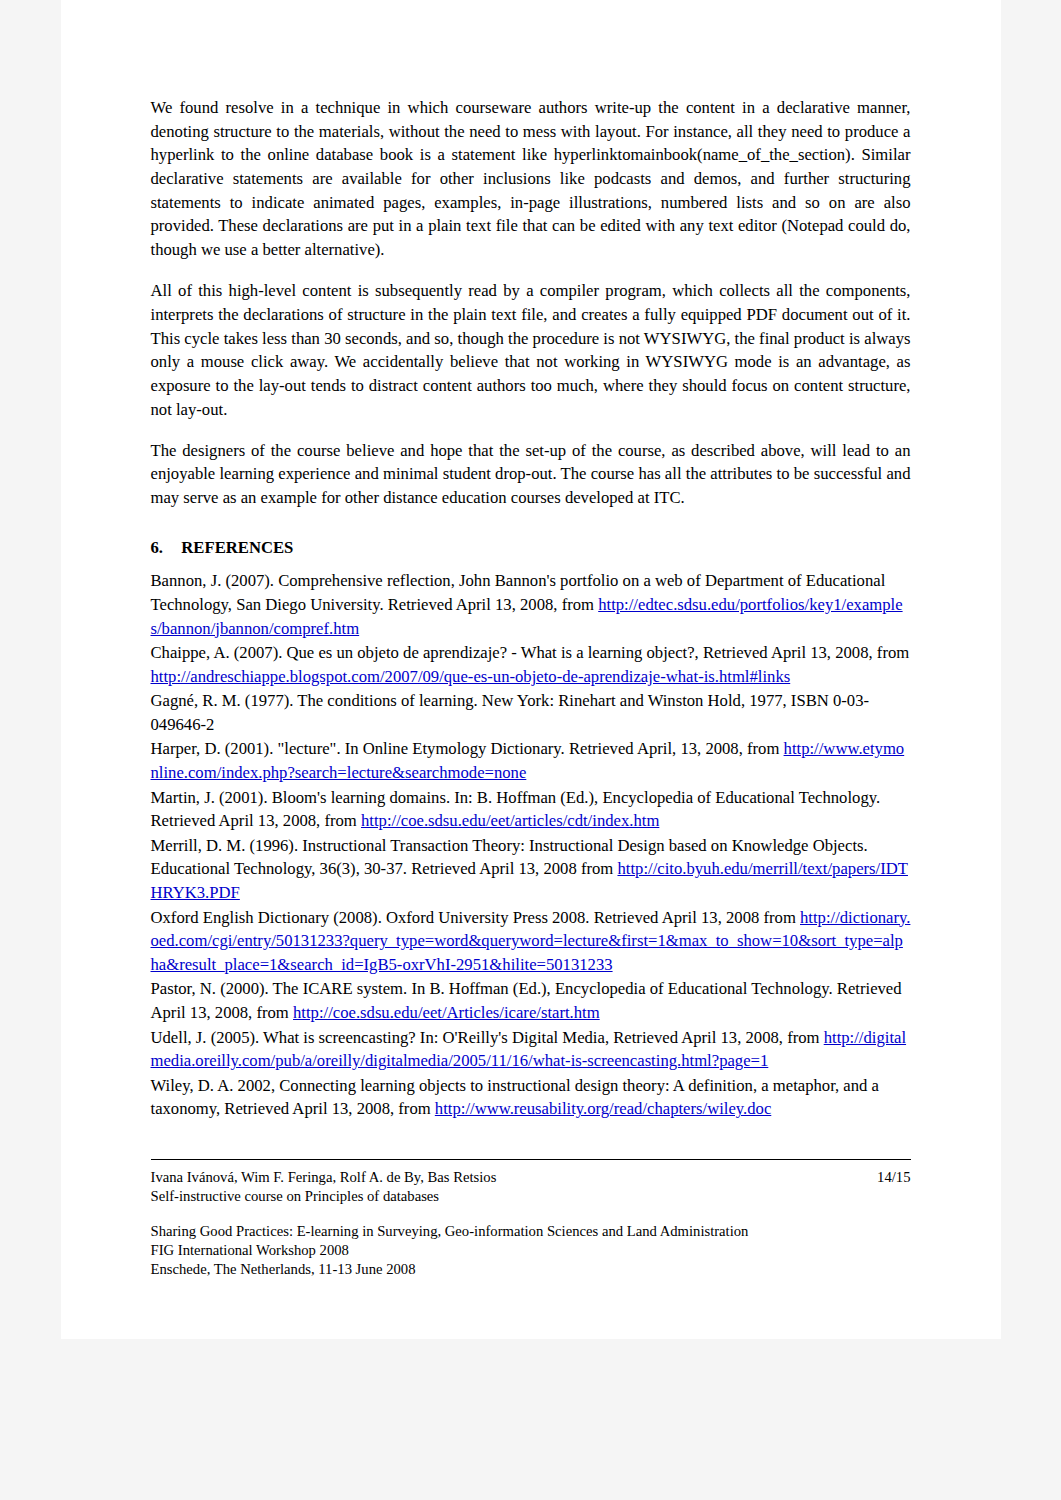We found resolve in a technique in which courseware authors write-up the content in a declarative manner, denoting structure to the materials, without the need to mess with layout. For instance, all they need to produce a hyperlink to the online database book is a statement like hyperlinktomainbook(name_of_the_section). Similar declarative statements are available for other inclusions like podcasts and demos, and further structuring statements to indicate animated pages, examples, in-page illustrations, numbered lists and so on are also provided. These declarations are put in a plain text file that can be edited with any text editor (Notepad could do, though we use a better alternative).
All of this high-level content is subsequently read by a compiler program, which collects all the components, interprets the declarations of structure in the plain text file, and creates a fully equipped PDF document out of it. This cycle takes less than 30 seconds, and so, though the procedure is not WYSIWYG, the final product is always only a mouse click away. We accidentally believe that not working in WYSIWYG mode is an advantage, as exposure to the lay-out tends to distract content authors too much, where they should focus on content structure, not lay-out.
The designers of the course believe and hope that the set-up of the course, as described above, will lead to an enjoyable learning experience and minimal student drop-out. The course has all the attributes to be successful and may serve as an example for other distance education courses developed at ITC.
6. REFERENCES
Bannon, J. (2007). Comprehensive reflection, John Bannon's portfolio on a web of Department of Educational Technology, San Diego University. Retrieved April 13, 2008, from http://edtec.sdsu.edu/portfolios/key1/examples/bannon/jbannon/compref.htm
Chaippe, A. (2007). Que es un objeto de aprendizaje? - What is a learning object?, Retrieved April 13, 2008, from http://andreschiappe.blogspot.com/2007/09/que-es-un-objeto-de-aprendizaje-what-is.html#links
Gagné, R. M. (1977). The conditions of learning. New York: Rinehart and Winston Hold, 1977, ISBN 0-03-049646-2
Harper, D. (2001). "lecture". In Online Etymology Dictionary. Retrieved April, 13, 2008, from http://www.etymonline.com/index.php?search=lecture&searchmode=none
Martin, J. (2001). Bloom's learning domains. In: B. Hoffman (Ed.), Encyclopedia of Educational Technology. Retrieved April 13, 2008, from http://coe.sdsu.edu/eet/articles/cdt/index.htm
Merrill, D. M. (1996). Instructional Transaction Theory: Instructional Design based on Knowledge Objects. Educational Technology, 36(3), 30-37. Retrieved April 13, 2008 from http://cito.byuh.edu/merrill/text/papers/IDTHRYK3.PDF
Oxford English Dictionary (2008). Oxford University Press 2008. Retrieved April 13, 2008 from http://dictionary.oed.com/cgi/entry/50131233?query_type=word&queryword=lecture&first=1&max_to_show=10&sort_type=alpha&result_place=1&search_id=IgB5-oxrVhI-2951&hilite=50131233
Pastor, N. (2000). The ICARE system. In B. Hoffman (Ed.), Encyclopedia of Educational Technology. Retrieved April 13, 2008, from http://coe.sdsu.edu/eet/Articles/icare/start.htm
Udell, J. (2005). What is screencasting? In: O'Reilly's Digital Media, Retrieved April 13, 2008, from http://digitalmedia.oreilly.com/pub/a/oreilly/digitalmedia/2005/11/16/what-is-screencasting.html?page=1
Wiley, D. A. 2002, Connecting learning objects to instructional design theory: A definition, a metaphor, and a taxonomy, Retrieved April 13, 2008, from http://www.reusability.org/read/chapters/wiley.doc
Ivana Ivánová, Wim F. Feringa, Rolf A. de By, Bas Retsios
Self-instructive course on Principles of databases
14/15
Sharing Good Practices: E-learning in Surveying, Geo-information Sciences and Land Administration
FIG International Workshop 2008
Enschede, The Netherlands, 11-13 June 2008